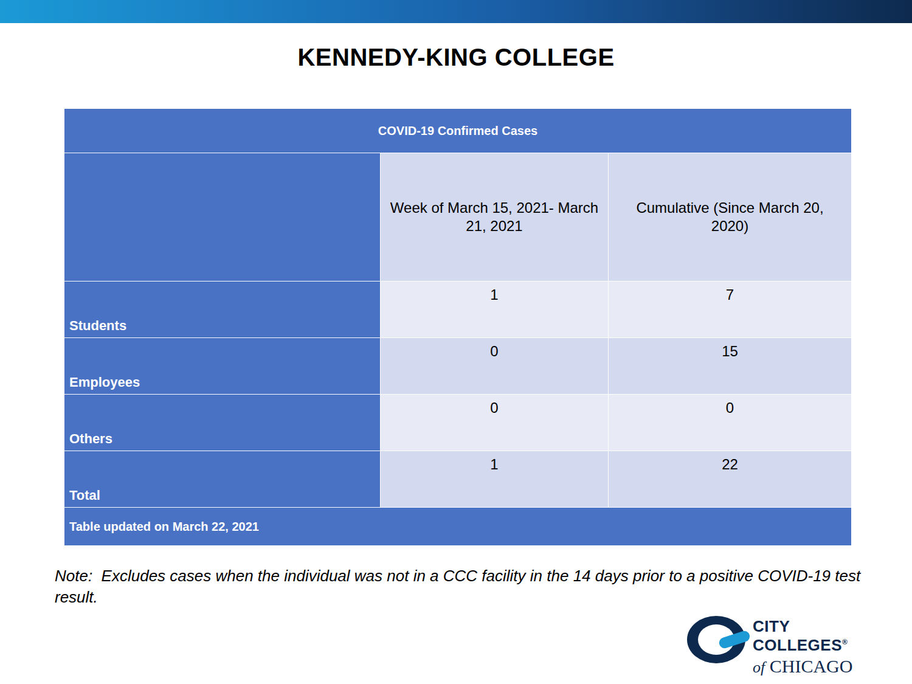KENNEDY-KING COLLEGE
| COVID-19 Confirmed Cases |
| --- |
| | Week of March 15, 2021- March 21, 2021 | Cumulative (Since March 20, 2020) |
| Students | 1 | 7 |
| Employees | 0 | 15 |
| Others | 0 | 0 |
| Total | 1 | 22 |
| Table updated on March 22, 2021 |
Note: Excludes cases when the individual was not in a CCC facility in the 14 days prior to a positive COVID-19 test result.
CITY COLLEGES®
of CHICAGO